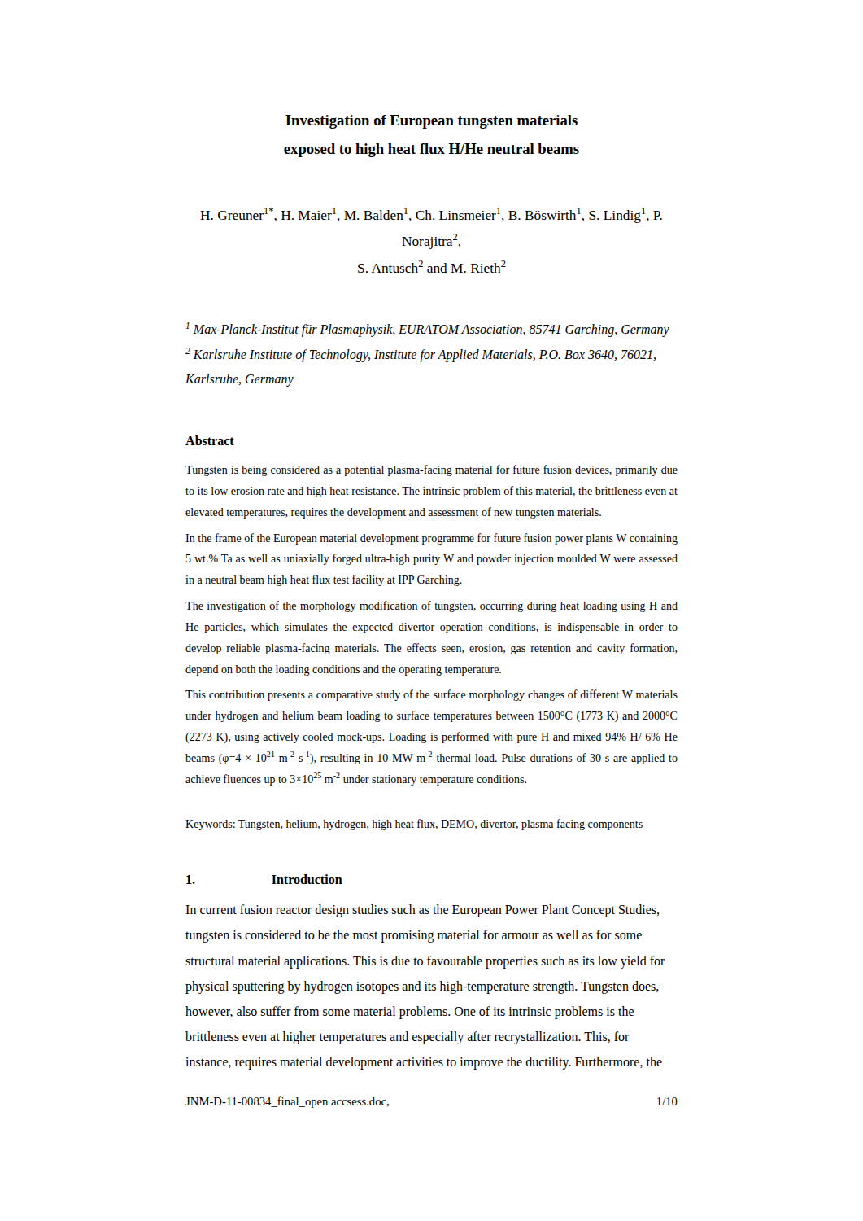Investigation of European tungsten materials
exposed to high heat flux H/He neutral beams
H. Greuner1*, H. Maier1, M. Balden1, Ch. Linsmeier1, B. Böswirth1, S. Lindig1, P. Norajitra2,
S. Antusch2 and M. Rieth2
1 Max-Planck-Institut für Plasmaphysik, EURATOM Association, 85741 Garching, Germany
2 Karlsruhe Institute of Technology, Institute for Applied Materials, P.O. Box 3640, 76021, Karlsruhe, Germany
Abstract
Tungsten is being considered as a potential plasma-facing material for future fusion devices, primarily due to its low erosion rate and high heat resistance. The intrinsic problem of this material, the brittleness even at elevated temperatures, requires the development and assessment of new tungsten materials.
In the frame of the European material development programme for future fusion power plants W containing 5 wt.% Ta as well as uniaxially forged ultra-high purity W and powder injection moulded W were assessed in a neutral beam high heat flux test facility at IPP Garching.
The investigation of the morphology modification of tungsten, occurring during heat loading using H and He particles, which simulates the expected divertor operation conditions, is indispensable in order to develop reliable plasma-facing materials. The effects seen, erosion, gas retention and cavity formation, depend on both the loading conditions and the operating temperature.
This contribution presents a comparative study of the surface morphology changes of different W materials under hydrogen and helium beam loading to surface temperatures between 1500°C (1773 K) and 2000°C (2273 K), using actively cooled mock-ups. Loading is performed with pure H and mixed 94% H/ 6% He beams (φ=4 × 1021 m-2 s-1), resulting in 10 MW m-2 thermal load. Pulse durations of 30 s are applied to achieve fluences up to 3×1025 m-2 under stationary temperature conditions.
Keywords: Tungsten, helium, hydrogen, high heat flux, DEMO, divertor, plasma facing components
1. Introduction
In current fusion reactor design studies such as the European Power Plant Concept Studies, tungsten is considered to be the most promising material for armour as well as for some structural material applications. This is due to favourable properties such as its low yield for physical sputtering by hydrogen isotopes and its high-temperature strength. Tungsten does, however, also suffer from some material problems. One of its intrinsic problems is the brittleness even at higher temperatures and especially after recrystallization. This, for instance, requires material development activities to improve the ductility. Furthermore, the
JNM-D-11-00834_final_open accsess.doc, 1/10